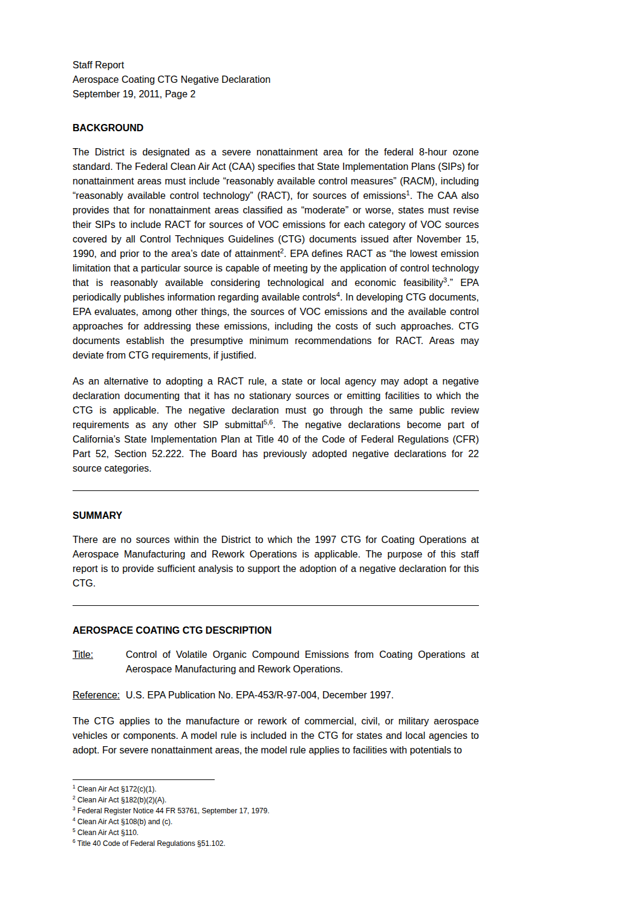Staff Report
Aerospace Coating CTG Negative Declaration
September 19, 2011, Page 2
BACKGROUND
The District is designated as a severe nonattainment area for the federal 8-hour ozone standard. The Federal Clean Air Act (CAA) specifies that State Implementation Plans (SIPs) for nonattainment areas must include “reasonably available control measures” (RACM), including “reasonably available control technology” (RACT), for sources of emissions1. The CAA also provides that for nonattainment areas classified as “moderate” or worse, states must revise their SIPs to include RACT for sources of VOC emissions for each category of VOC sources covered by all Control Techniques Guidelines (CTG) documents issued after November 15, 1990, and prior to the area’s date of attainment2. EPA defines RACT as “the lowest emission limitation that a particular source is capable of meeting by the application of control technology that is reasonably available considering technological and economic feasibility3.” EPA periodically publishes information regarding available controls4. In developing CTG documents, EPA evaluates, among other things, the sources of VOC emissions and the available control approaches for addressing these emissions, including the costs of such approaches. CTG documents establish the presumptive minimum recommendations for RACT. Areas may deviate from CTG requirements, if justified.
As an alternative to adopting a RACT rule, a state or local agency may adopt a negative declaration documenting that it has no stationary sources or emitting facilities to which the CTG is applicable. The negative declaration must go through the same public review requirements as any other SIP submittal5,6. The negative declarations become part of California’s State Implementation Plan at Title 40 of the Code of Federal Regulations (CFR) Part 52, Section 52.222. The Board has previously adopted negative declarations for 22 source categories.
SUMMARY
There are no sources within the District to which the 1997 CTG for Coating Operations at Aerospace Manufacturing and Rework Operations is applicable. The purpose of this staff report is to provide sufficient analysis to support the adoption of a negative declaration for this CTG.
AEROSPACE COATING CTG DESCRIPTION
Title:
Control of Volatile Organic Compound Emissions from Coating Operations at Aerospace Manufacturing and Rework Operations.
Reference:
U.S. EPA Publication No. EPA-453/R-97-004, December 1997.
The CTG applies to the manufacture or rework of commercial, civil, or military aerospace vehicles or components. A model rule is included in the CTG for states and local agencies to adopt. For severe nonattainment areas, the model rule applies to facilities with potentials to
1 Clean Air Act §172(c)(1).
2 Clean Air Act §182(b)(2)(A).
3 Federal Register Notice 44 FR 53761, September 17, 1979.
4 Clean Air Act §108(b) and (c).
5 Clean Air Act §110.
6 Title 40 Code of Federal Regulations §51.102.